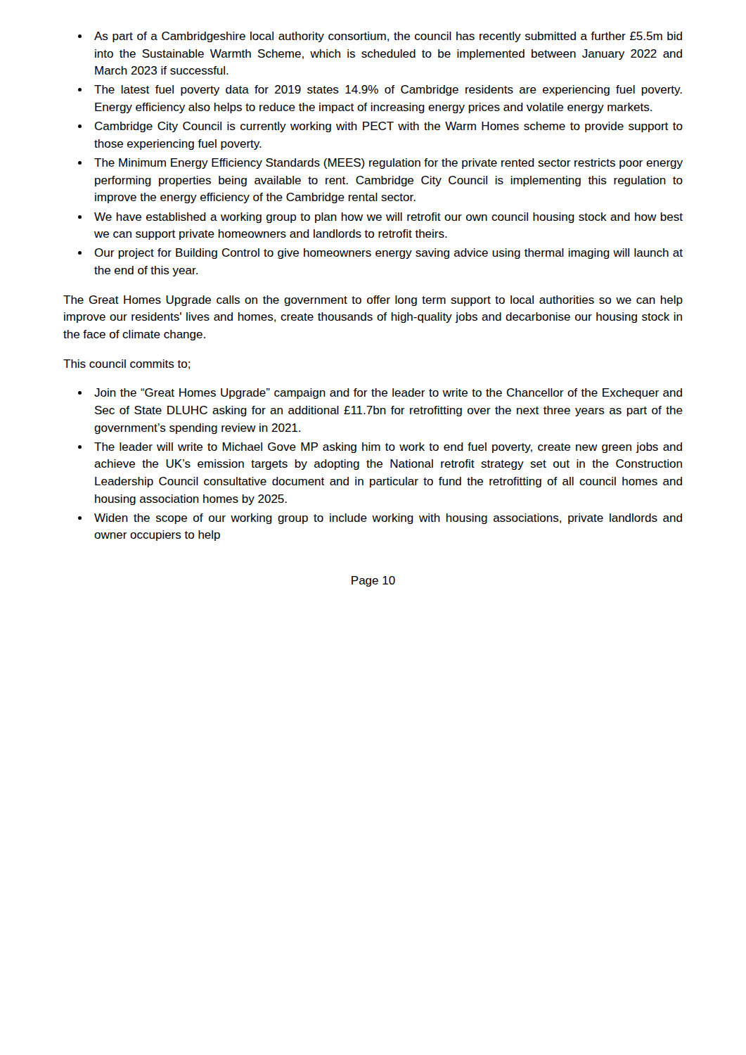As part of a Cambridgeshire local authority consortium, the council has recently submitted a further £5.5m bid into the Sustainable Warmth Scheme, which is scheduled to be implemented between January 2022 and March 2023 if successful.
The latest fuel poverty data for 2019 states 14.9% of Cambridge residents are experiencing fuel poverty. Energy efficiency also helps to reduce the impact of increasing energy prices and volatile energy markets.
Cambridge City Council is currently working with PECT with the Warm Homes scheme to provide support to those experiencing fuel poverty.
The Minimum Energy Efficiency Standards (MEES) regulation for the private rented sector restricts poor energy performing properties being available to rent. Cambridge City Council is implementing this regulation to improve the energy efficiency of the Cambridge rental sector.
We have established a working group to plan how we will retrofit our own council housing stock and how best we can support private homeowners and landlords to retrofit theirs.
Our project for Building Control to give homeowners energy saving advice using thermal imaging will launch at the end of this year.
The Great Homes Upgrade calls on the government to offer long term support to local authorities so we can help improve our residents' lives and homes, create thousands of high-quality jobs and decarbonise our housing stock in the face of climate change.
This council commits to;
Join the “Great Homes Upgrade” campaign and for the leader to write to the Chancellor of the Exchequer and Sec of State DLUHC asking for an additional £11.7bn for retrofitting over the next three years as part of the government’s spending review in 2021.
The leader will write to Michael Gove MP asking him to work to end fuel poverty, create new green jobs and achieve the UK’s emission targets by adopting the National retrofit strategy set out in the Construction Leadership Council consultative document and in particular to fund the retrofitting of all council homes and housing association homes by 2025.
Widen the scope of our working group to include working with housing associations, private landlords and owner occupiers to help
Page 10